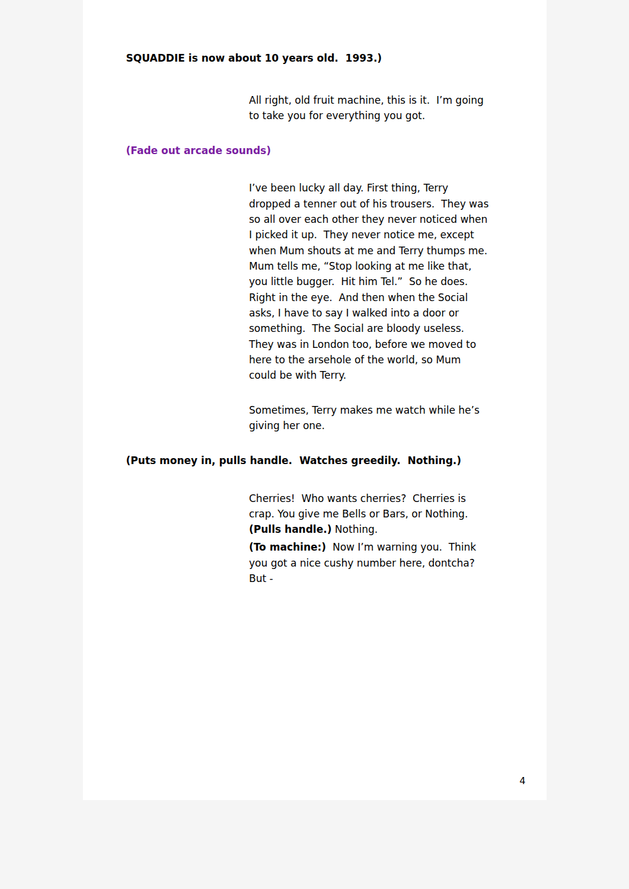SQUADDIE is now about 10 years old. 1993.)
All right, old fruit machine, this is it. I’m going to take you for everything you got.
(Fade out arcade sounds)
I’ve been lucky all day. First thing, Terry dropped a tenner out of his trousers. They was so all over each other they never noticed when I picked it up. They never notice me, except when Mum shouts at me and Terry thumps me. Mum tells me, “Stop looking at me like that, you little bugger. Hit him Tel.” So he does. Right in the eye. And then when the Social asks, I have to say I walked into a door or something. The Social are bloody useless. They was in London too, before we moved to here to the arsehole of the world, so Mum could be with Terry.
Sometimes, Terry makes me watch while he’s giving her one.
(Puts money in, pulls handle. Watches greedily. Nothing.)
Cherries! Who wants cherries? Cherries is crap. You give me Bells or Bars, or Nothing. (Pulls handle.) Nothing.
(To machine:) Now I’m warning you. Think you got a nice cushy number here, dontcha? But -
4